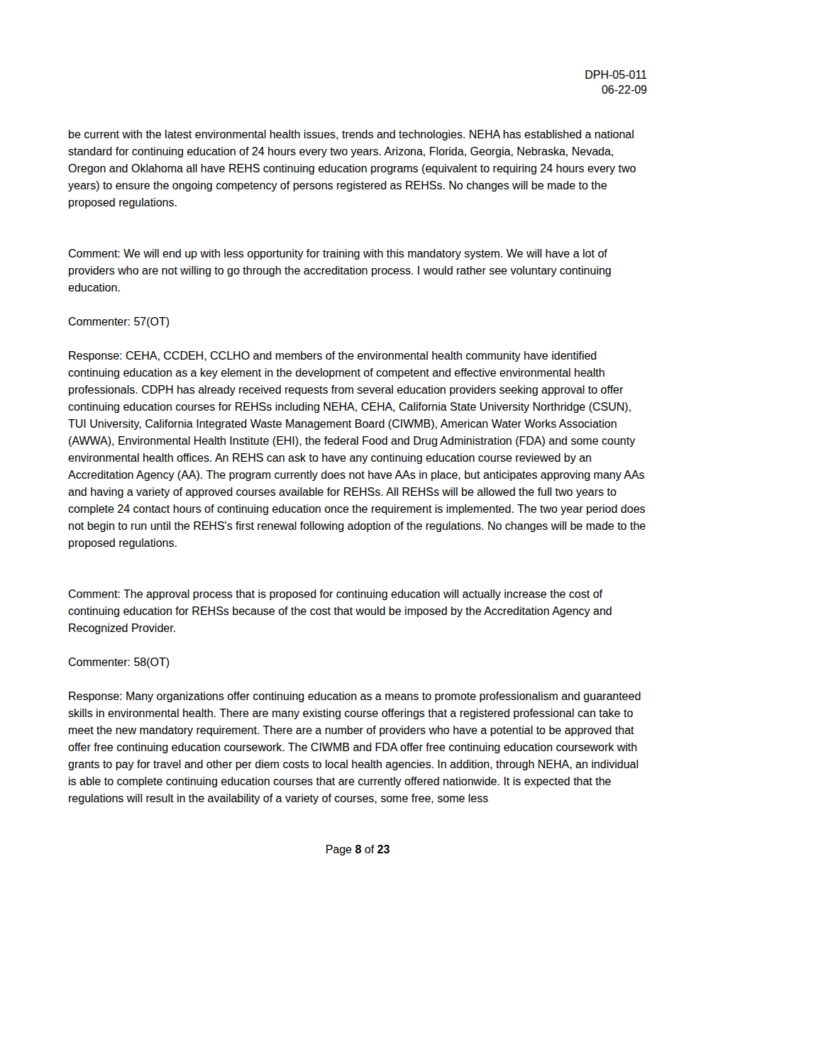DPH-05-011
06-22-09
be current with the latest environmental health issues, trends and technologies. NEHA has established a national standard for continuing education of 24 hours every two years. Arizona, Florida, Georgia, Nebraska, Nevada, Oregon and Oklahoma all have REHS continuing education programs (equivalent to requiring 24 hours every two years) to ensure the ongoing competency of persons registered as REHSs. No changes will be made to the proposed regulations.
Comment: We will end up with less opportunity for training with this mandatory system. We will have a lot of providers who are not willing to go through the accreditation process. I would rather see voluntary continuing education.
Commenter: 57(OT)
Response: CEHA, CCDEH, CCLHO and members of the environmental health community have identified continuing education as a key element in the development of competent and effective environmental health professionals. CDPH has already received requests from several education providers seeking approval to offer continuing education courses for REHSs including NEHA, CEHA, California State University Northridge (CSUN), TUI University, California Integrated Waste Management Board (CIWMB), American Water Works Association (AWWA), Environmental Health Institute (EHI), the federal Food and Drug Administration (FDA) and some county environmental health offices. An REHS can ask to have any continuing education course reviewed by an Accreditation Agency (AA). The program currently does not have AAs in place, but anticipates approving many AAs and having a variety of approved courses available for REHSs. All REHSs will be allowed the full two years to complete 24 contact hours of continuing education once the requirement is implemented. The two year period does not begin to run until the REHS's first renewal following adoption of the regulations. No changes will be made to the proposed regulations.
Comment: The approval process that is proposed for continuing education will actually increase the cost of continuing education for REHSs because of the cost that would be imposed by the Accreditation Agency and Recognized Provider.
Commenter: 58(OT)
Response: Many organizations offer continuing education as a means to promote professionalism and guaranteed skills in environmental health. There are many existing course offerings that a registered professional can take to meet the new mandatory requirement. There are a number of providers who have a potential to be approved that offer free continuing education coursework. The CIWMB and FDA offer free continuing education coursework with grants to pay for travel and other per diem costs to local health agencies. In addition, through NEHA, an individual is able to complete continuing education courses that are currently offered nationwide. It is expected that the regulations will result in the availability of a variety of courses, some free, some less
Page 8 of 23